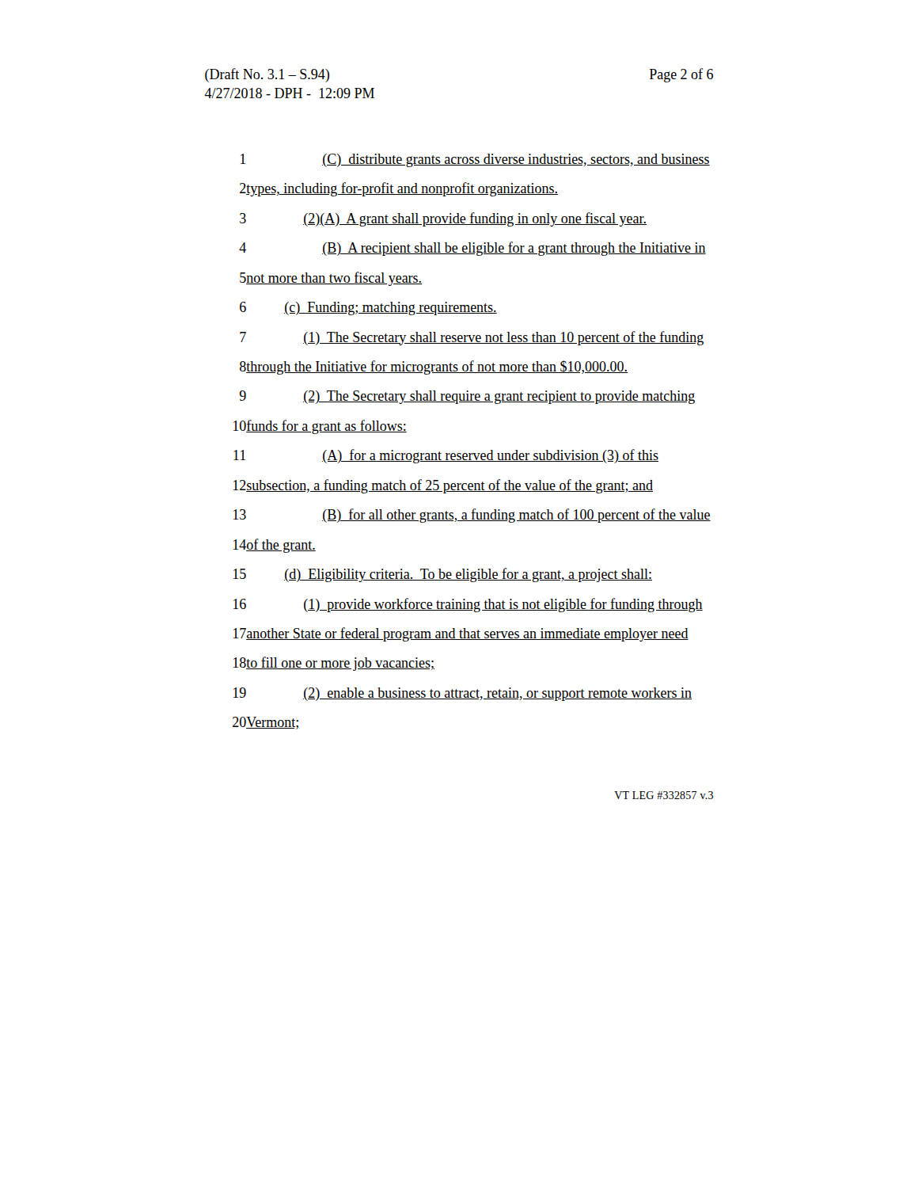(Draft No. 3.1 – S.94)
4/27/2018 - DPH - 12:09 PM
Page 2 of 6
| 1 | (C) distribute grants across diverse industries, sectors, and business |
| 2 | types, including for-profit and nonprofit organizations. |
| 3 | (2)(A) A grant shall provide funding in only one fiscal year. |
| 4 | (B) A recipient shall be eligible for a grant through the Initiative in |
| 5 | not more than two fiscal years. |
| 6 | (c) Funding; matching requirements. |
| 7 | (1) The Secretary shall reserve not less than 10 percent of the funding |
| 8 | through the Initiative for microgrants of not more than $10,000.00. |
| 9 | (2) The Secretary shall require a grant recipient to provide matching |
| 10 | funds for a grant as follows: |
| 11 | (A) for a microgrant reserved under subdivision (3) of this |
| 12 | subsection, a funding match of 25 percent of the value of the grant; and |
| 13 | (B) for all other grants, a funding match of 100 percent of the value |
| 14 | of the grant. |
| 15 | (d) Eligibility criteria. To be eligible for a grant, a project shall: |
| 16 | (1) provide workforce training that is not eligible for funding through |
| 17 | another State or federal program and that serves an immediate employer need |
| 18 | to fill one or more job vacancies; |
| 19 | (2) enable a business to attract, retain, or support remote workers in |
| 20 | Vermont; |
VT LEG #332857 v.3